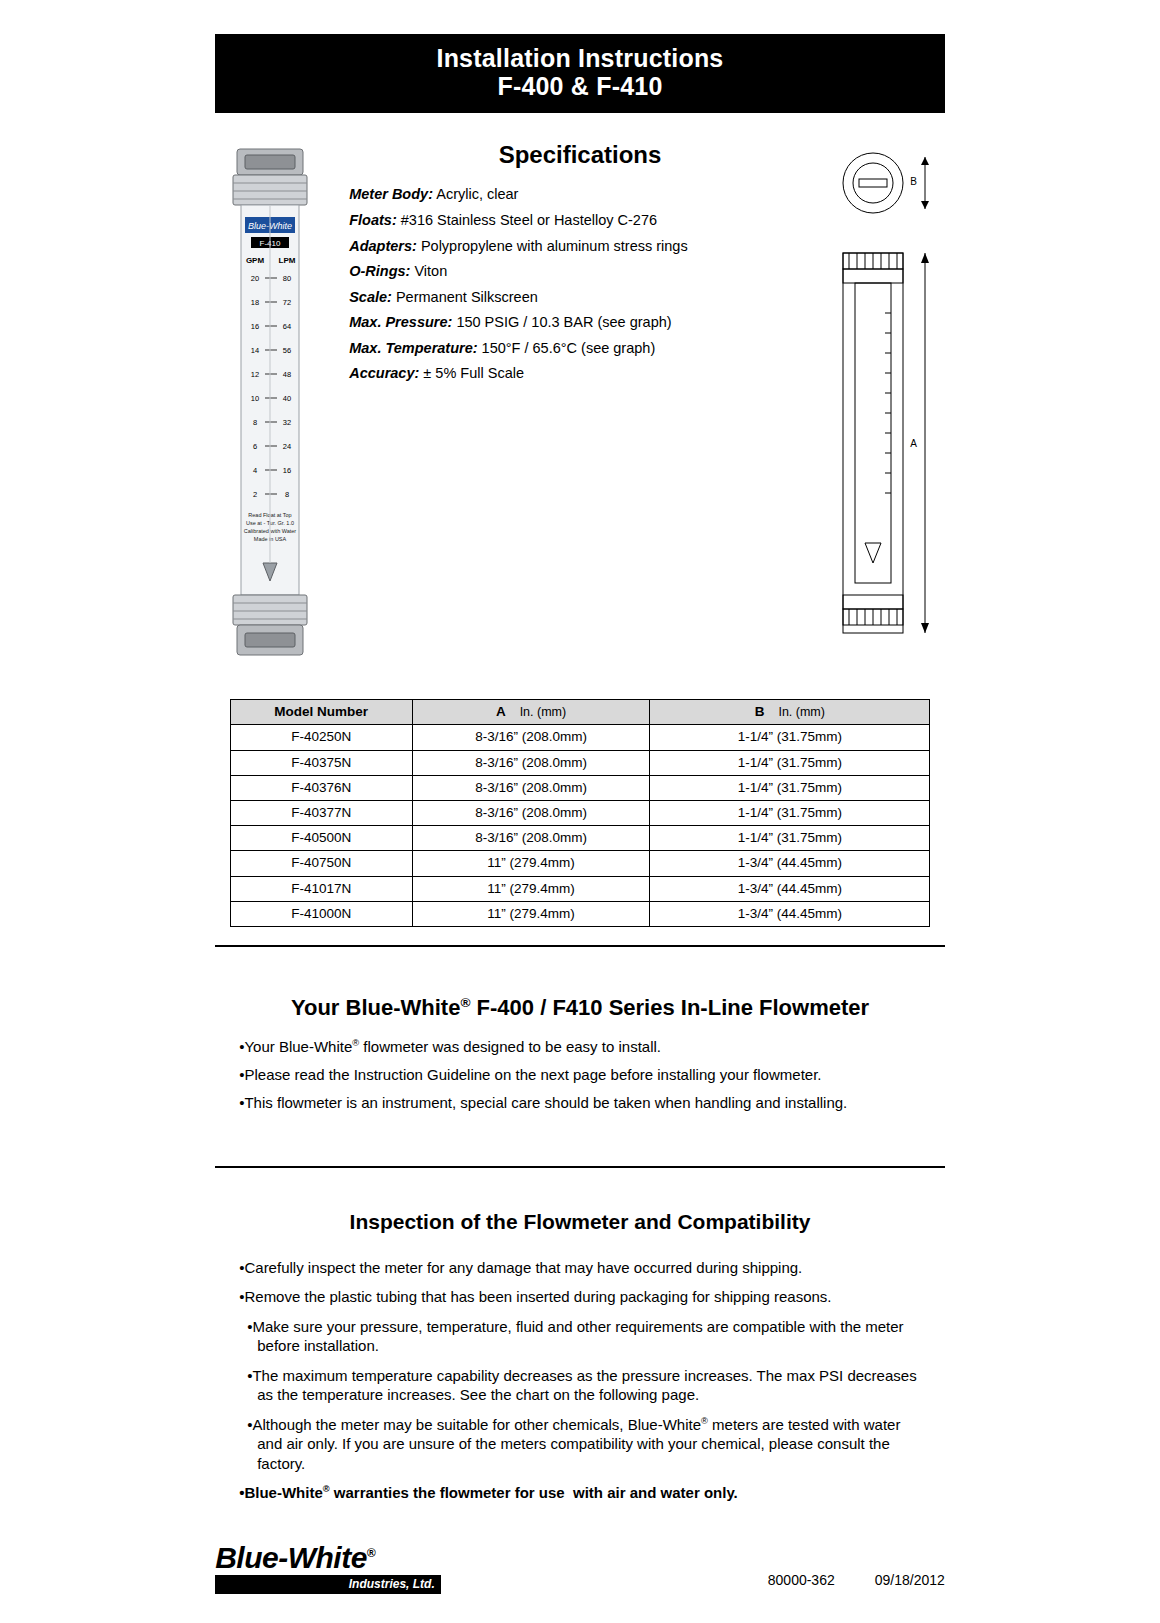Installation Instructions F-400 & F-410
Blue-White F-410 GPM LPM 2080 1872 1664 1456 1248 1040 832 624 416 28 Read Float at Top Use at - Tur. Gr. 1.0 Calibrated with Water Made in USA
Specifications
Meter Body: Acrylic, clear
Floats: #316 Stainless Steel or Hastelloy C-276
Adapters: Polypropylene with aluminum stress rings
O-Rings: Viton
Scale: Permanent Silkscreen
Max. Pressure: 150 PSIG / 10.3 BAR (see graph)
Max. Temperature: 150°F / 65.6°C (see graph)
Accuracy: ± 5% Full Scale
B A
| Model Number | A In. (mm) | B In. (mm) |
| --- | --- | --- |
| F-40250N | 8-3/16” (208.0mm) | 1-1/4” (31.75mm) |
| F-40375N | 8-3/16” (208.0mm) | 1-1/4” (31.75mm) |
| F-40376N | 8-3/16” (208.0mm) | 1-1/4” (31.75mm) |
| F-40377N | 8-3/16” (208.0mm) | 1-1/4” (31.75mm) |
| F-40500N | 8-3/16” (208.0mm) | 1-1/4” (31.75mm) |
| F-40750N | 11” (279.4mm) | 1-3/4” (44.45mm) |
| F-41017N | 11” (279.4mm) | 1-3/4” (44.45mm) |
| F-41000N | 11” (279.4mm) | 1-3/4” (44.45mm) |
Your Blue-White® F-400 / F410 Series In-Line Flowmeter
•Your Blue-White® flowmeter was designed to be easy to install.
•Please read the Instruction Guideline on the next page before installing your flowmeter.
•This flowmeter is an instrument, special care should be taken when handling and installing.
Inspection of the Flowmeter and Compatibility
•Carefully inspect the meter for any damage that may have occurred during shipping.
•Remove the plastic tubing that has been inserted during packaging for shipping reasons.
•Make sure your pressure, temperature, fluid and other requirements are compatible with the meter before installation.
•The maximum temperature capability decreases as the pressure increases. The max PSI decreases as the temperature increases. See the chart on the following page.
•Although the meter may be suitable for other chemicals, Blue-White® meters are tested with water and air only. If you are unsure of the meters compatibility with your chemical, please consult the factory.
•Blue-White® warranties the flowmeter for use with air and water only.
Blue-White®
Industries, Ltd.
80000-36209/18/2012